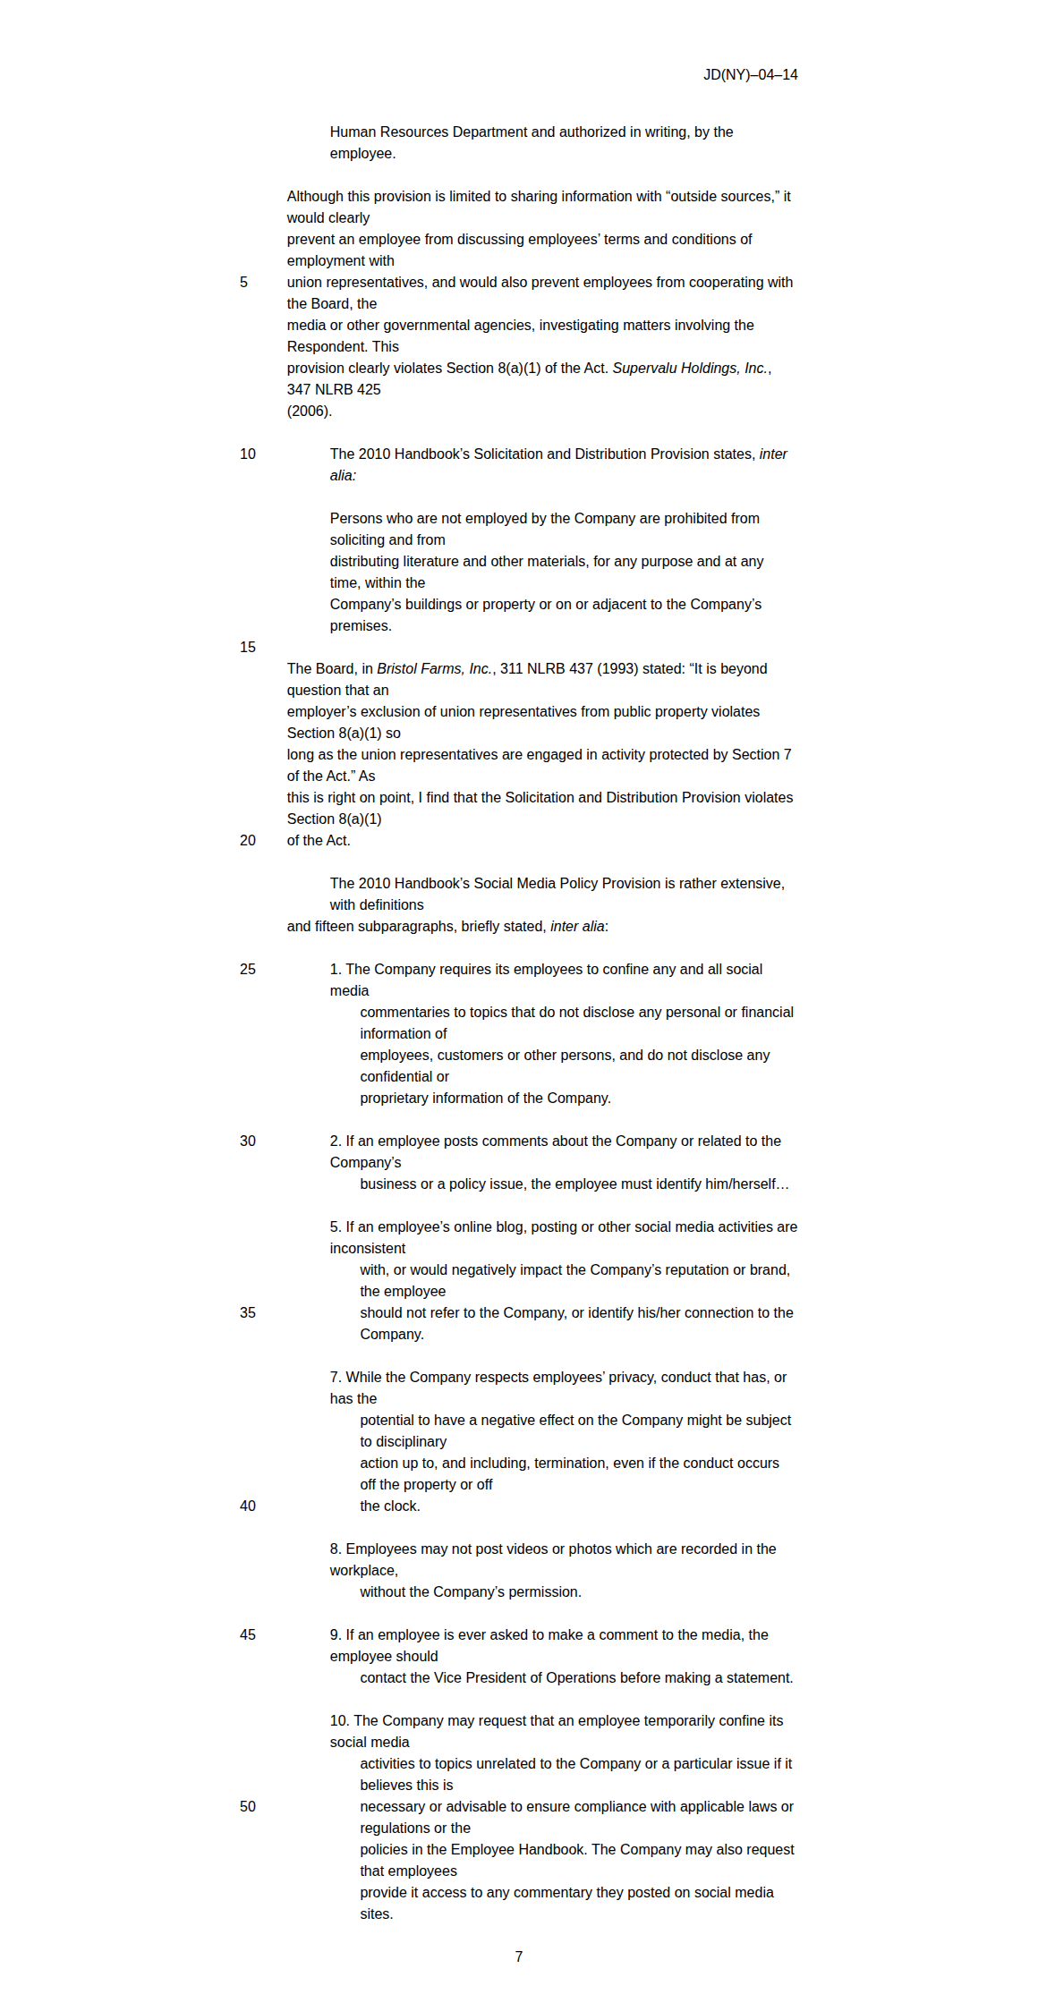JD(NY)–04–14
Human Resources Department and authorized in writing, by the employee.
Although this provision is limited to sharing information with “outside sources,” it would clearly
prevent an employee from discussing employees’ terms and conditions of employment with
5
union representatives, and would also prevent employees from cooperating with the Board, the
media or other governmental agencies, investigating matters involving the Respondent. This
provision clearly violates Section 8(a)(1) of the Act. Supervalu Holdings, Inc., 347 NLRB 425
(2006).
10
The 2010 Handbook’s Solicitation and Distribution Provision states, inter alia:
Persons who are not employed by the Company are prohibited from soliciting and from
distributing literature and other materials, for any purpose and at any time, within the
Company’s buildings or property or on or adjacent to the Company’s premises.
15
The Board, in Bristol Farms, Inc., 311 NLRB 437 (1993) stated: “It is beyond question that an
employer’s exclusion of union representatives from public property violates Section 8(a)(1) so
long as the union representatives are engaged in activity protected by Section 7 of the Act.” As
this is right on point, I find that the Solicitation and Distribution Provision violates Section 8(a)(1)
20
of the Act.
The 2010 Handbook’s Social Media Policy Provision is rather extensive, with definitions
and fifteen subparagraphs, briefly stated, inter alia:
25
1. The Company requires its employees to confine any and all social media
commentaries to topics that do not disclose any personal or financial information of
employees, customers or other persons, and do not disclose any confidential or
proprietary information of the Company.
30
2. If an employee posts comments about the Company or related to the Company’s
business or a policy issue, the employee must identify him/herself…
5. If an employee’s online blog, posting or other social media activities are inconsistent
with, or would negatively impact the Company’s reputation or brand, the employee
35
should not refer to the Company, or identify his/her connection to the Company.
7. While the Company respects employees’ privacy, conduct that has, or has the
potential to have a negative effect on the Company might be subject to disciplinary
action up to, and including, termination, even if the conduct occurs off the property or off
40
the clock.
8. Employees may not post videos or photos which are recorded in the workplace,
without the Company’s permission.
45
9. If an employee is ever asked to make a comment to the media, the employee should
contact the Vice President of Operations before making a statement.
10. The Company may request that an employee temporarily confine its social media
activities to topics unrelated to the Company or a particular issue if it believes this is
50
necessary or advisable to ensure compliance with applicable laws or regulations or the
policies in the Employee Handbook. The Company may also request that employees
provide it access to any commentary they posted on social media sites.
7